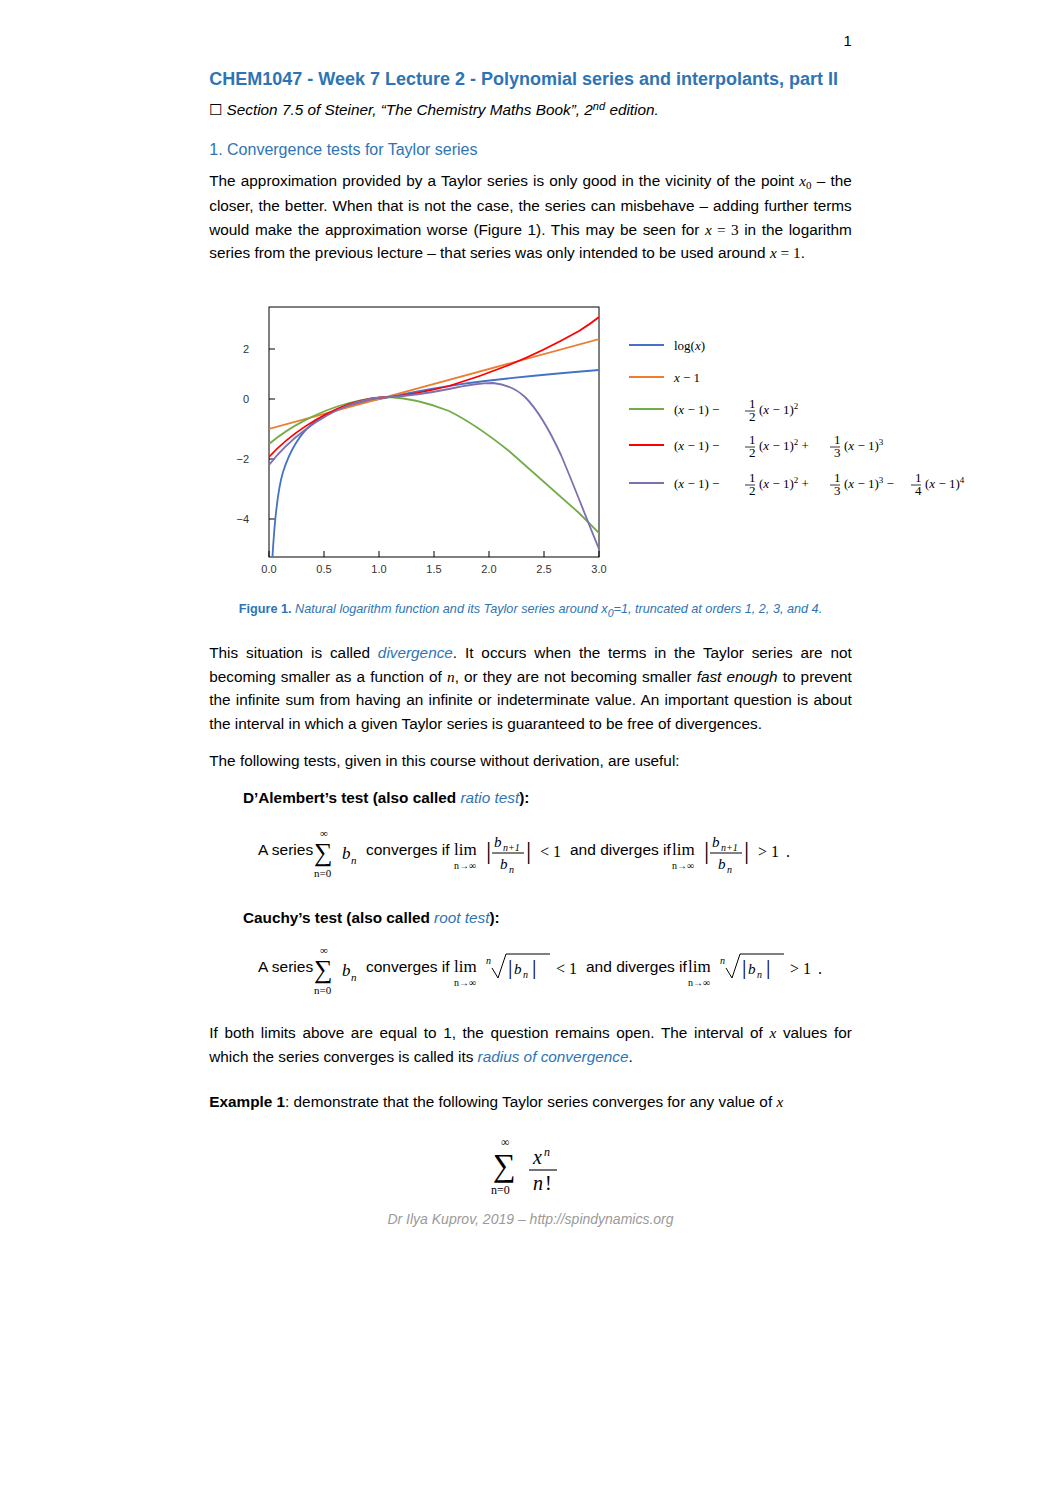1
CHEM1047 - Week 7 Lecture 2 - Polynomial series and interpolants, part II
☐ Section 7.5 of Steiner, “The Chemistry Maths Book”, 2nd edition.
1. Convergence tests for Taylor series
The approximation provided by a Taylor series is only good in the vicinity of the point x 0 – the closer, the better. When that is not the case, the series can misbehave – adding further terms would make the approximation worse (Figure 1). This may be seen for x = 3 in the logarithm series from the previous lecture – that series was only intended to be used around x = 1.
2 0 −2 −4 0.0 0.5 1.0 1.5 2.0 2.5 3.0 log(x) x − 1 (x − 1) − 1 2 (x − 1)2 (x − 1) − 1 2 (x − 1)2 + 1 3 (x − 1)3 (x − 1) − 1 2 (x − 1)2 + 1 3 (x − 1)3 − 1 4 (x − 1)4
Figure 1. Natural logarithm function and its Taylor series around x0=1, truncated at orders 1, 2, 3, and 4.
This situation is called divergence. It occurs when the terms in the Taylor series are not becoming smaller as a function of n, or they are not becoming smaller fast enough to prevent the infinite sum from having an infinite or indeterminate value. An important question is about the interval in which a given Taylor series is guaranteed to be free of divergences.
The following tests, given in this course without derivation, are useful:
D’Alembert’s test (also called ratio test):
A series ∞ ∑ n=0 b n converges if lim n→∞ | b n+1 b n | < 1 and diverges if lim n→∞ | b n+1 b n | > 1 .
Cauchy’s test (also called root test):
A series ∞ ∑ n=0 b n converges if lim n→∞ n | b n | < 1 and diverges if lim n→∞ n | b n | > 1 .
If both limits above are equal to 1, the question remains open. The interval of x values for which the series converges is called its radius of convergence.
Example 1: demonstrate that the following Taylor series converges for any value of x
∞ ∑ n=0 x n n !
Dr Ilya Kuprov, 2019 – http://spindynamics.org